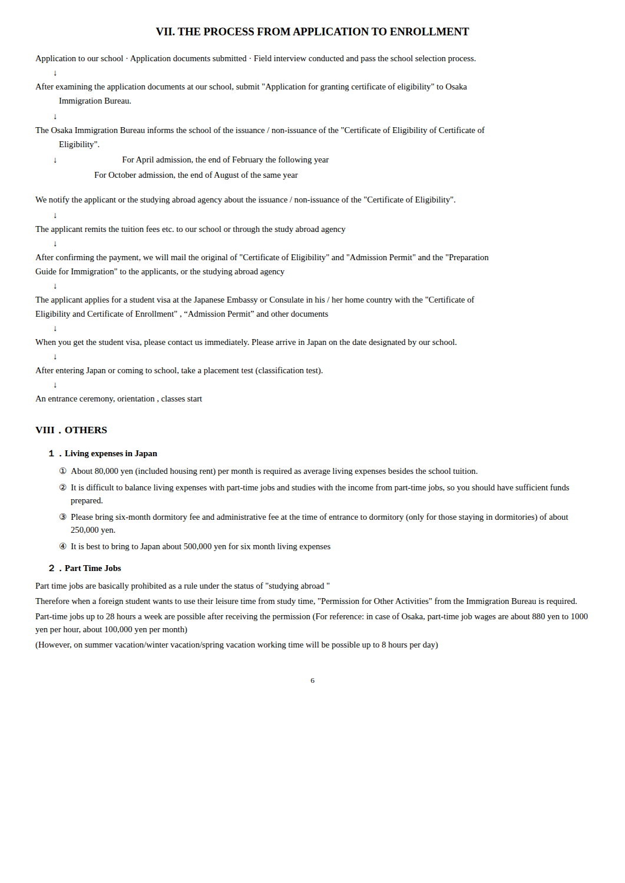VII. THE PROCESS FROM APPLICATION TO ENROLLMENT
Application to our school · Application documents submitted · Field interview conducted and pass the school selection process.
↓
After examining the application documents at our school, submit "Application for granting certificate of eligibility" to Osaka
Immigration Bureau.
↓
The Osaka Immigration Bureau informs the school of the issuance / non-issuance of the "Certificate of Eligibility of Certificate of
Eligibility".
↓ For April admission, the end of February the following year
For October admission, the end of August of the same year
We notify the applicant or the studying abroad agency about the issuance / non-issuance of the "Certificate of Eligibility".
↓
The applicant remits the tuition fees etc. to our school or through the study abroad agency
↓
After confirming the payment, we will mail the original of "Certificate of Eligibility" and "Admission Permit" and the "Preparation
Guide for Immigration" to the applicants, or the studying abroad agency
↓
The applicant applies for a student visa at the Japanese Embassy or Consulate in his / her home country with the "Certificate of
Eligibility and Certificate of Enrollment" , “Admission Permit” and other documents
↓
When you get the student visa, please contact us immediately. Please arrive in Japan on the date designated by our school.
↓
After entering Japan or coming to school, take a placement test (classification test).
↓
An entrance ceremony, orientation , classes start
VIII．OTHERS
１．Living expenses in Japan
① About 80,000 yen (included housing rent) per month is required as average living expenses besides the school tuition.
② It is difficult to balance living expenses with part-time jobs and studies with the income from part-time jobs, so you should have sufficient funds prepared.
③ Please bring six-month dormitory fee and administrative fee at the time of entrance to dormitory (only for those staying in dormitories) of about 250,000 yen.
④ It is best to bring to Japan about 500,000 yen for six month living expenses
２．Part Time Jobs
Part time jobs are basically prohibited as a rule under the status of "studying abroad "
Therefore when a foreign student wants to use their leisure time from study time, "Permission for Other Activities" from the Immigration Bureau is required.
Part-time jobs up to 28 hours a week are possible after receiving the permission (For reference: in case of Osaka, part-time job wages are about 880 yen to 1000 yen per hour, about 100,000 yen per month)
(However, on summer vacation/winter vacation/spring vacation working time will be possible up to 8 hours per day)
6